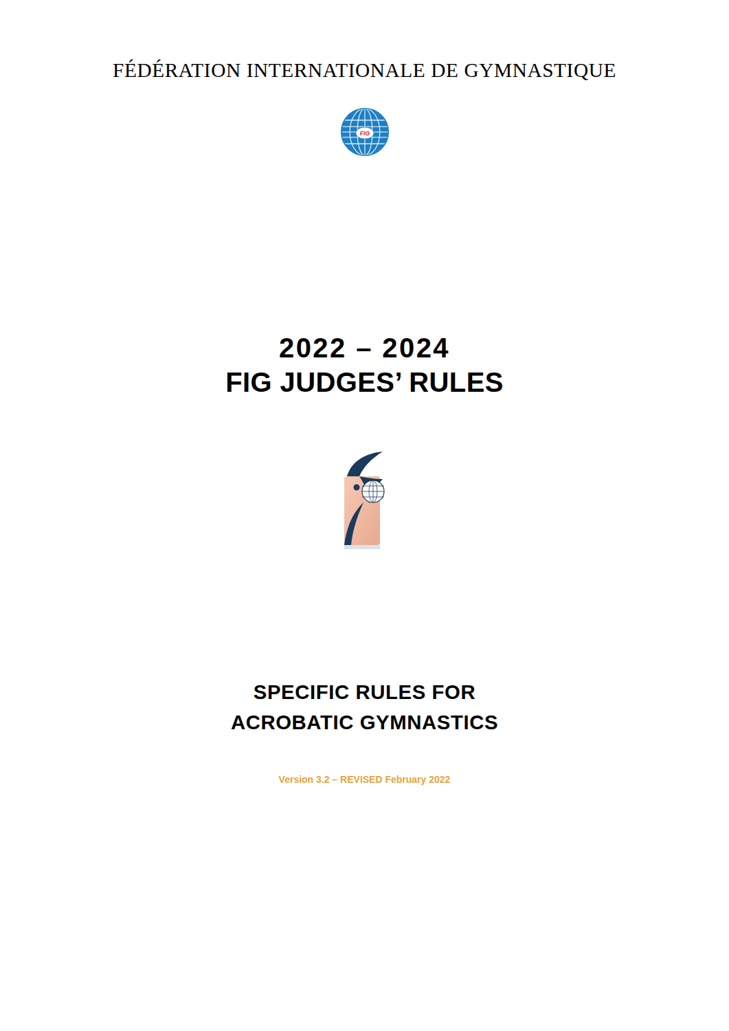FÉDÉRATION INTERNATIONALE DE GYMNASTIQUE
FIG
2022 – 2024 FIG JUDGES’ RULES
SPECIFIC RULES FOR ACROBATIC GYMNASTICS
Version 3.2 – REVISED February 2022